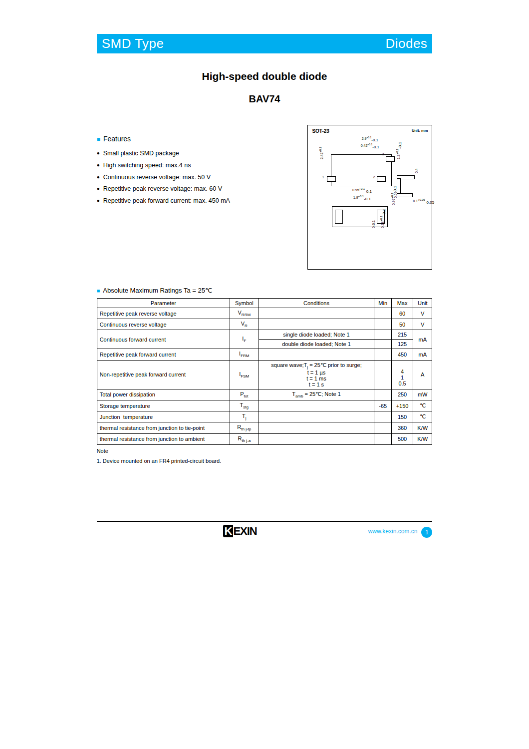SMD Type
Diodes
High-speed double diode
BAV74
Features
Small plastic SMD package
High switching speed: max.4 ns
Continuous reverse voltage: max. 50 V
Repetitive peak reverse voltage: max. 60 V
Repetitive peak forward current: max. 450 mA
SOT-23 Unit: mm
2.9+0.1-0.1
0.42+0.1-0.1
3
1
2
2.42+0.1
1.3+0.1-0.1
0.95+0.1-0.1
1.9+0.1-0.1
0.4
0.55
0.1+0.05-0.05
0.97+0.1-0.1
0-0.1
0.38+0.1-0.1
Absolute Maximum Ratings Ta = 25℃
| Parameter | Symbol | Conditions | Min | Max | Unit |
| --- | --- | --- | --- | --- | --- |
| Repetitive peak reverse voltage | V RRM | | | 60 | V |
| Continuous reverse voltage | V R | | | 50 | V |
| Continuous forward current | I F | single diode loaded; Note 1 | | 215 | mA |
| double diode loaded; Note 1 | | 125 |
| Repetitive peak forward current | I FRM | | | 450 | mA |
| Non-repetitive peak forward current | I FSM | square wave;T j = 25℃ prior to surge; t = 1 µs t = 1 ms t = 1 s | | 4 1 0.5 | A |
| Total power dissipation | P tot | T amb = 25℃; Note 1 | | 250 | mW |
| Storage temperature | T stg | | -65 | +150 | ℃ |
| Junction temperature | T j | | | 150 | ℃ |
| thermal resistance from junction to tie-point | R th j-tp | | | 360 | K/W |
| thermal resistance from junction to ambient | R th j-a | | | 500 | K/W |
Note
1. Device mounted on an FR4 printed-circuit board.
KEXIN
www.kexin.com.cn
1